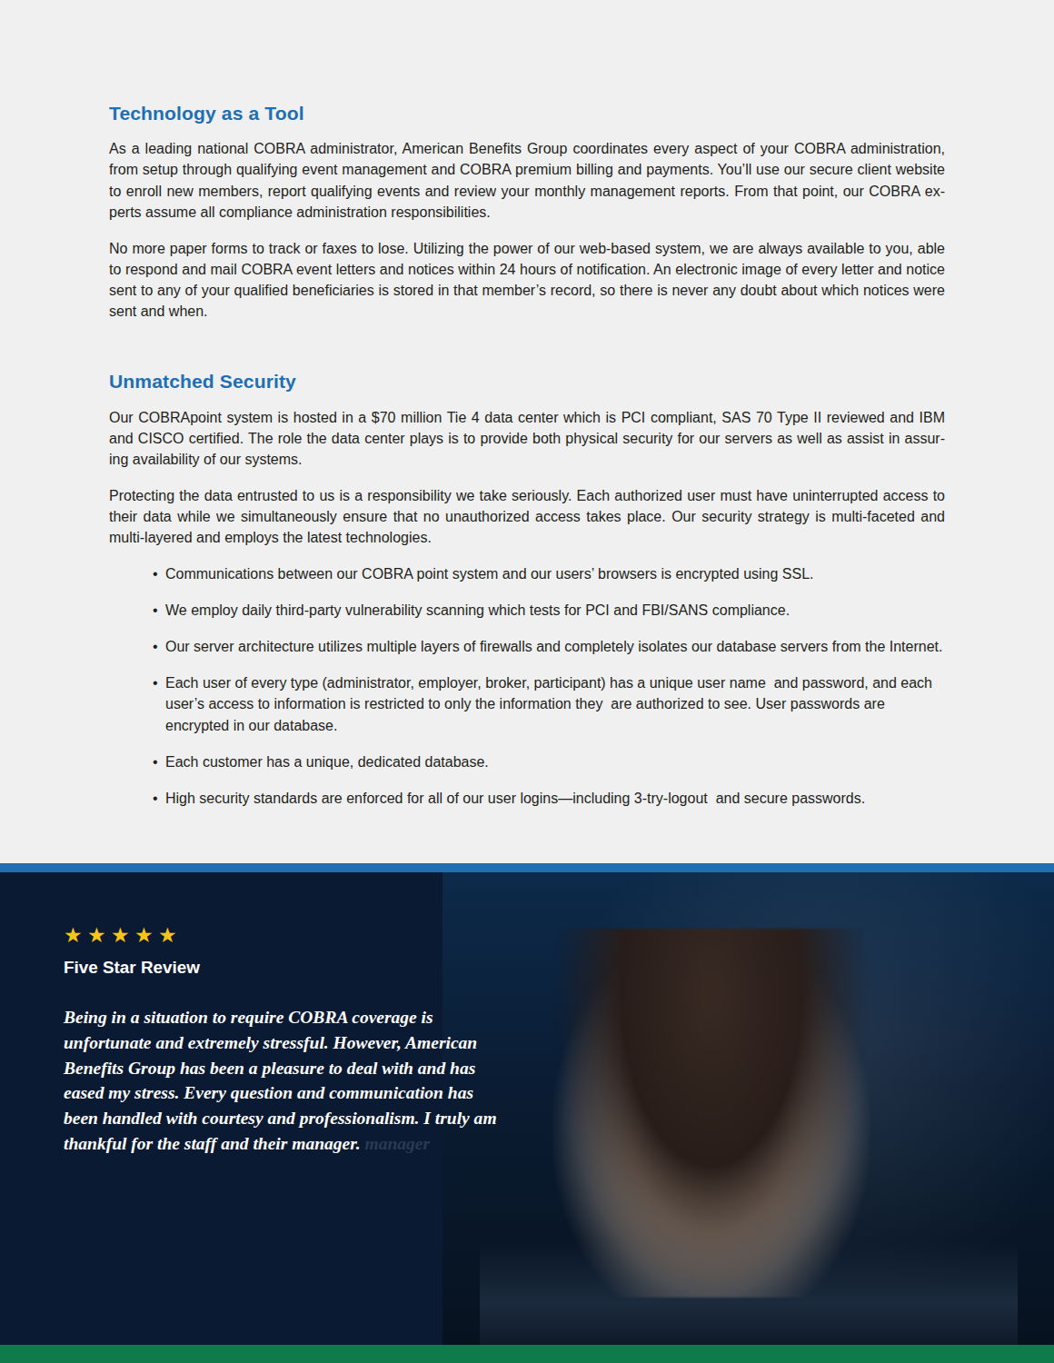Technology as a Tool
As a leading national COBRA administrator, American Benefits Group coordinates every aspect of your COBRA administration, from setup through qualifying event management and COBRA premium billing and payments. You’ll use our secure client website to enroll new members, report qualifying events and review your monthly management reports. From that point, our COBRA experts assume all compliance administration responsibilities.
No more paper forms to track or faxes to lose. Utilizing the power of our web-based system, we are always available to you, able to respond and mail COBRA event letters and notices within 24 hours of notification. An electronic image of every letter and notice sent to any of your qualified beneficiaries is stored in that member’s record, so there is never any doubt about which notices were sent and when.
Unmatched Security
Our COBRApoint system is hosted in a $70 million Tie 4 data center which is PCI compliant, SAS 70 Type II reviewed and IBM and CISCO certified. The role the data center plays is to provide both physical security for our servers as well as assist in assuring availability of our systems.
Protecting the data entrusted to us is a responsibility we take seriously. Each authorized user must have uninterrupted access to their data while we simultaneously ensure that no unauthorized access takes place. Our security strategy is multi-faceted and multi-layered and employs the latest technologies.
Communications between our COBRA point system and our users’ browsers is encrypted using SSL.
We employ daily third-party vulnerability scanning which tests for PCI and FBI/SANS compliance.
Our server architecture utilizes multiple layers of firewalls and completely isolates our database servers from the Internet.
Each user of every type (administrator, employer, broker, participant) has a unique user name and password, and each user’s access to information is restricted to only the information they are authorized to see. User passwords are encrypted in our database.
Each customer has a unique, dedicated database.
High security standards are enforced for all of our user logins—including 3-try-logout and secure passwords.
★★★★★
Five Star Review
Being in a situation to require COBRA coverage is unfortunate and extremely stressful. However, American Benefits Group has been a pleasure to deal with and has eased my stress. Every question and communication has been handled with courtesy and professionalism. I truly am thankful for the staff and their manager. manager